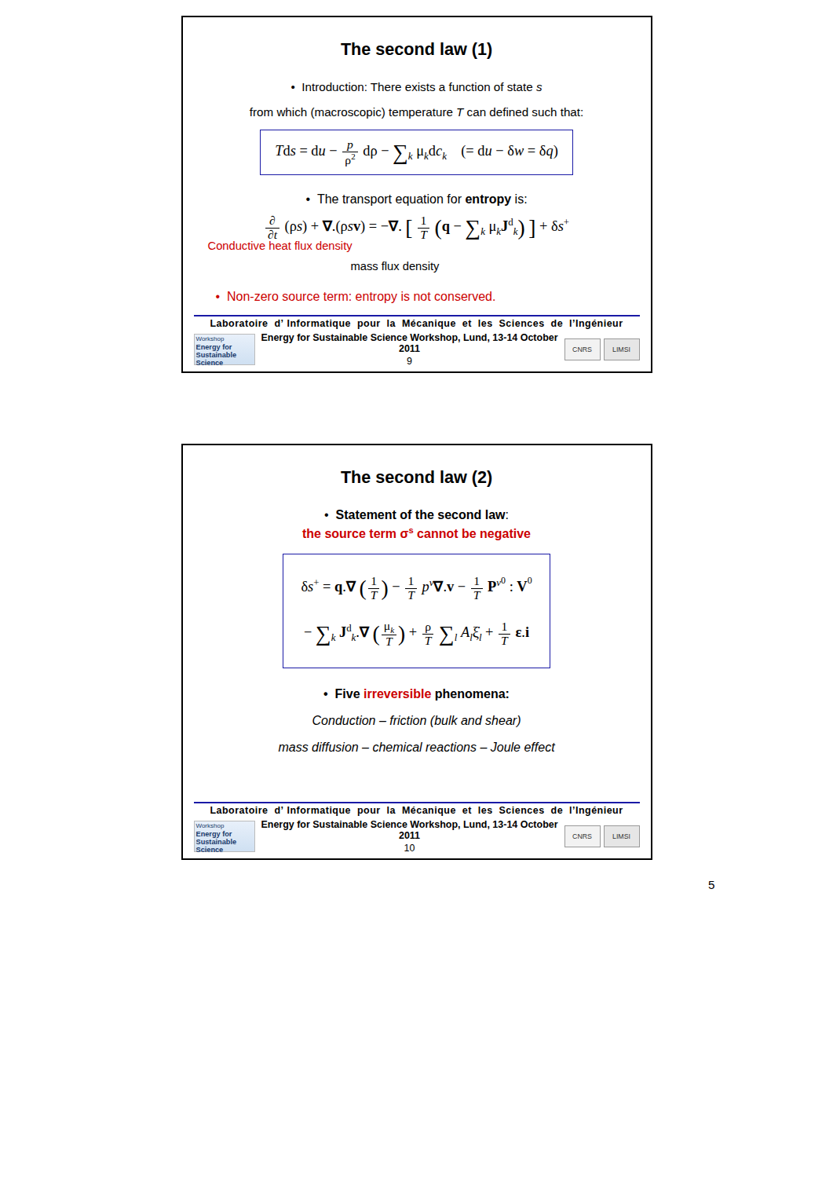The second law (1)
• Introduction: There exists a function of state s
from which (macroscopic) temperature T can defined such that:
Tds = du − pρ2 dρ − ∑k μkdck (= du − δw = δq)
The transport equation for entropy is:
∂∂t (ρs) + ∇.(ρsv) = −∇. [ 1 T (q − ∑k μkJdk) ] + δs+
Conductive heat flux density mass flux density
Non-zero source term: entropy is not conserved.
Laboratoire d’ Informatique pour la Mécanique et les Sciences de l’Ingénieur
WorkshopEnergy for Sustainable Science
Energy for Sustainable Science Workshop, Lund, 13-14 October 2011 9
CNRS
LIMSI
The second law (2)
Statement of the second law:
the source term σs cannot be negative
δs+ = q.∇ (1 T) − 1 T pv∇.v − 1 T Pv0 : V 0
− ∑k Jdk.∇ (μk T) + ρT ∑l Alξ̇l + 1 T ε.i
• Five irreversible phenomena:
Conduction – friction (bulk and shear)
mass diffusion – chemical reactions – Joule effect
Laboratoire d’ Informatique pour la Mécanique et les Sciences de l’Ingénieur
WorkshopEnergy for Sustainable Science
Energy for Sustainable Science Workshop, Lund, 13-14 October 2011 10
CNRS
LIMSI
5